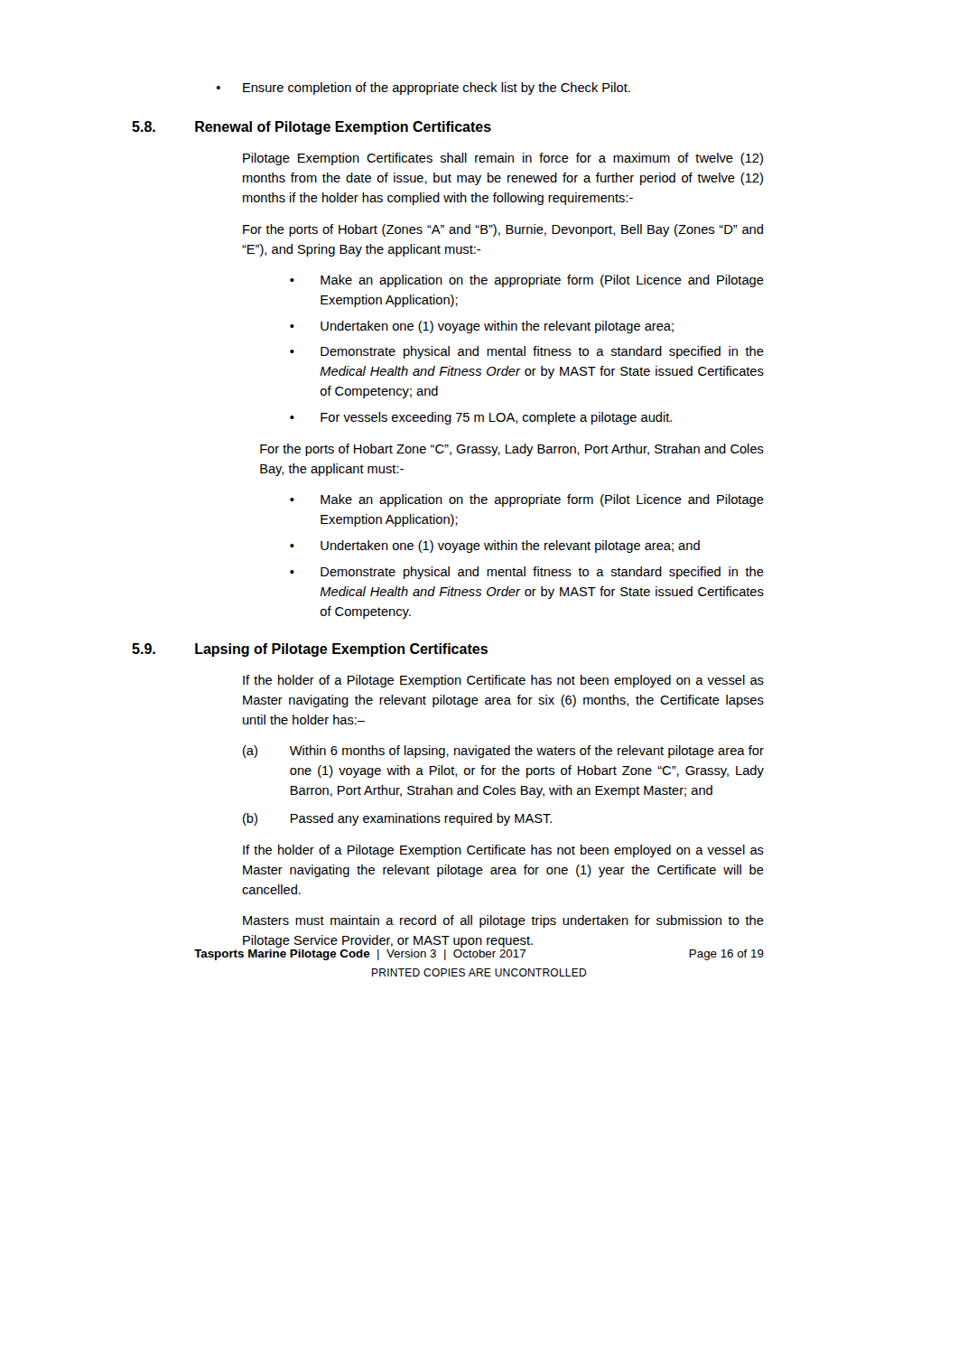Ensure completion of the appropriate check list by the Check Pilot.
5.8. Renewal of Pilotage Exemption Certificates
Pilotage Exemption Certificates shall remain in force for a maximum of twelve (12) months from the date of issue, but may be renewed for a further period of twelve (12) months if the holder has complied with the following requirements:-
For the ports of Hobart (Zones “A” and “B”), Burnie, Devonport, Bell Bay (Zones “D” and “E”), and Spring Bay the applicant must:-
Make an application on the appropriate form (Pilot Licence and Pilotage Exemption Application);
Undertaken one (1) voyage within the relevant pilotage area;
Demonstrate physical and mental fitness to a standard specified in the Medical Health and Fitness Order or by MAST for State issued Certificates of Competency; and
For vessels exceeding 75 m LOA, complete a pilotage audit.
For the ports of Hobart Zone “C”, Grassy, Lady Barron, Port Arthur, Strahan and Coles Bay, the applicant must:-
Make an application on the appropriate form (Pilot Licence and Pilotage Exemption Application);
Undertaken one (1) voyage within the relevant pilotage area; and
Demonstrate physical and mental fitness to a standard specified in the Medical Health and Fitness Order or by MAST for State issued Certificates of Competency.
5.9. Lapsing of Pilotage Exemption Certificates
If the holder of a Pilotage Exemption Certificate has not been employed on a vessel as Master navigating the relevant pilotage area for six (6) months, the Certificate lapses until the holder has:–
(a)
Within 6 months of lapsing, navigated the waters of the relevant pilotage area for one (1) voyage with a Pilot, or for the ports of Hobart Zone “C”, Grassy, Lady Barron, Port Arthur, Strahan and Coles Bay, with an Exempt Master; and
(b)
Passed any examinations required by MAST.
If the holder of a Pilotage Exemption Certificate has not been employed on a vessel as Master navigating the relevant pilotage area for one (1) year the Certificate will be cancelled.
Masters must maintain a record of all pilotage trips undertaken for submission to the Pilotage Service Provider, or MAST upon request.
Tasports Marine Pilotage Code | Version 3 | October 2017
Page 16 of 19
PRINTED COPIES ARE UNCONTROLLED